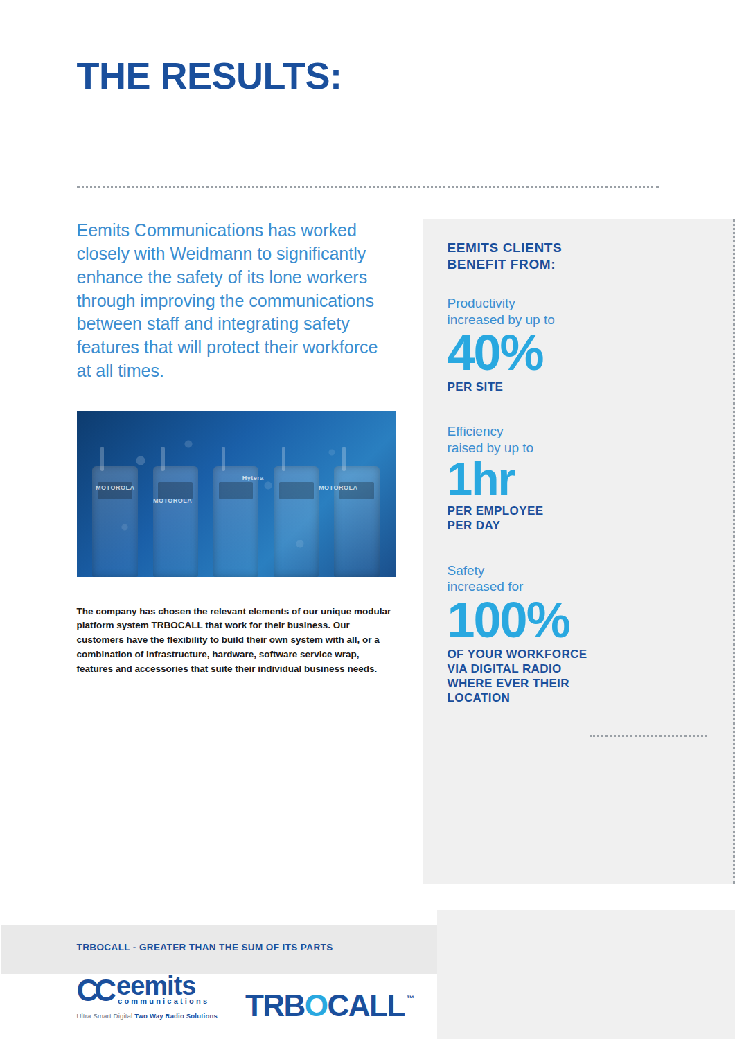THE RESULTS:
Eemits Communications has worked closely with Weidmann to significantly enhance the safety of its lone workers through improving the communications between staff and integrating safety features that will protect their workforce at all times.
MOTOROLA MOTOROLA Hytera MOTOROLA
The company has chosen the relevant elements of our unique modular platform system TRBOCALL that work for their business. Our customers have the flexibility to build their own system with all, or a combination of infrastructure, hardware, software service wrap, features and accessories that suite their individual business needs.
Eemits clients
benefit from:
Productivity
increased by up to
40%
per site
Efficiency
raised by up to
1hr
per employee
per day
Safety
increased for
100%
of your workforce
via digital radio
where ever their
location
TRBOCALL - Greater than the sum of its parts
CC
eemits
communications
Ultra Smart Digital Two Way Radio Solutions
TRBOCALL ™